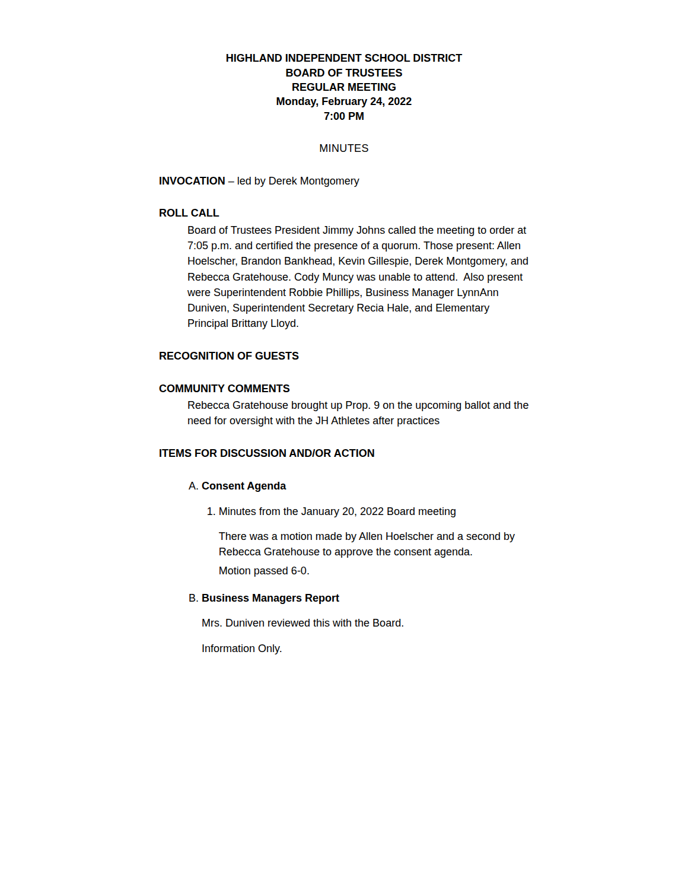HIGHLAND INDEPENDENT SCHOOL DISTRICT
BOARD OF TRUSTEES
REGULAR MEETING
Monday, February 24, 2022
7:00 PM
MINUTES
Invocation – led by Derek Montgomery
Roll Call
Board of Trustees President Jimmy Johns called the meeting to order at 7:05 p.m. and certified the presence of a quorum. Those present: Allen Hoelscher, Brandon Bankhead, Kevin Gillespie, Derek Montgomery, and Rebecca Gratehouse. Cody Muncy was unable to attend. Also present were Superintendent Robbie Phillips, Business Manager LynnAnn Duniven, Superintendent Secretary Recia Hale, and Elementary Principal Brittany Lloyd.
Recognition of Guests
Community Comments
Rebecca Gratehouse brought up Prop. 9 on the upcoming ballot and the need for oversight with the JH Athletes after practices
Items for Discussion and/or Action
Consent Agenda
Minutes from the January 20, 2022 Board meeting
There was a motion made by Allen Hoelscher and a second by Rebecca Gratehouse to approve the consent agenda.
Motion passed 6-0.
Business Managers Report
Mrs. Duniven reviewed this with the Board.
Information Only.